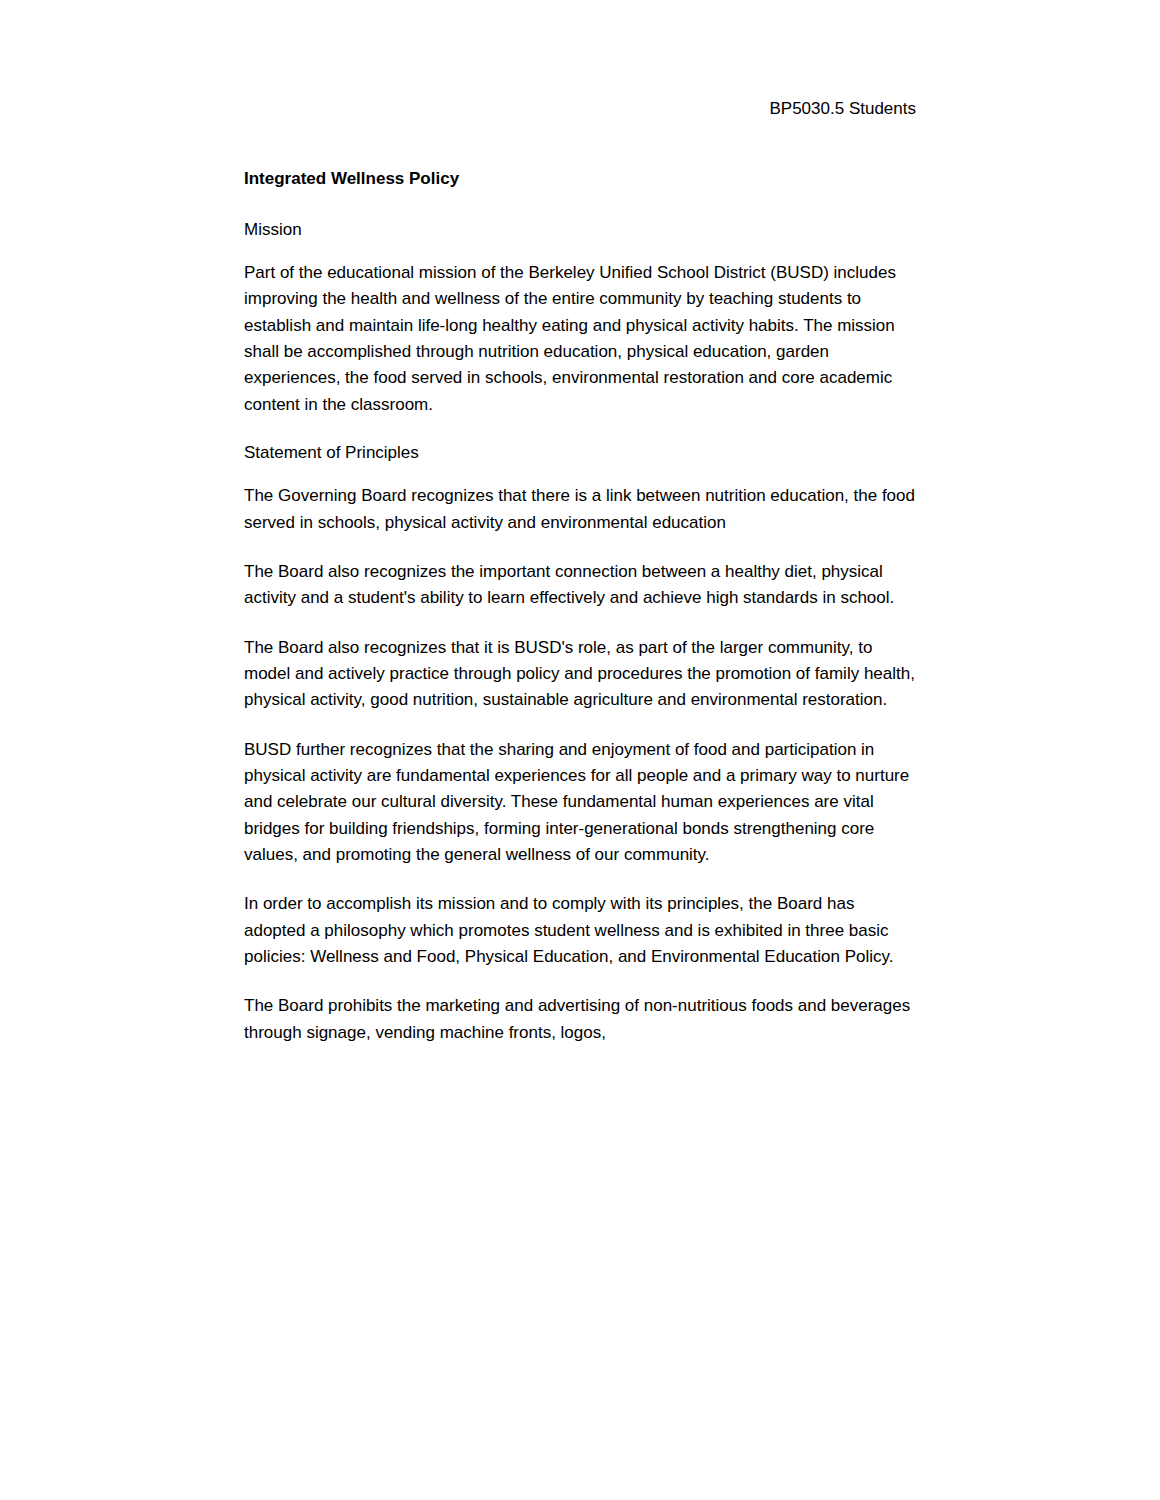BP5030.5 Students
Integrated Wellness Policy
Mission
Part of the educational mission of the Berkeley Unified School District (BUSD) includes improving the health and wellness of the entire community by teaching students to establish and maintain life-long healthy eating and physical activity habits. The mission shall be accomplished through nutrition education, physical education, garden experiences, the food served in schools, environmental restoration and core academic content in the classroom.
Statement of Principles
The Governing Board recognizes that there is a link between nutrition education, the food served in schools, physical activity and environmental education
The Board also recognizes the important connection between a healthy diet, physical activity and a student's ability to learn effectively and achieve high standards in school.
The Board also recognizes that it is BUSD's role, as part of the larger community, to model and actively practice through policy and procedures the promotion of family health, physical activity, good nutrition, sustainable agriculture and environmental restoration.
BUSD further recognizes that the sharing and enjoyment of food and participation in physical activity are fundamental experiences for all people and a primary way to nurture and celebrate our cultural diversity. These fundamental human experiences are vital bridges for building friendships, forming inter-generational bonds strengthening core values, and promoting the general wellness of our community.
In order to accomplish its mission and to comply with its principles, the Board has adopted a philosophy which promotes student wellness and is exhibited in three basic policies: Wellness and Food, Physical Education, and Environmental Education Policy.
The Board prohibits the marketing and advertising of non-nutritious foods and beverages through signage, vending machine fronts, logos,